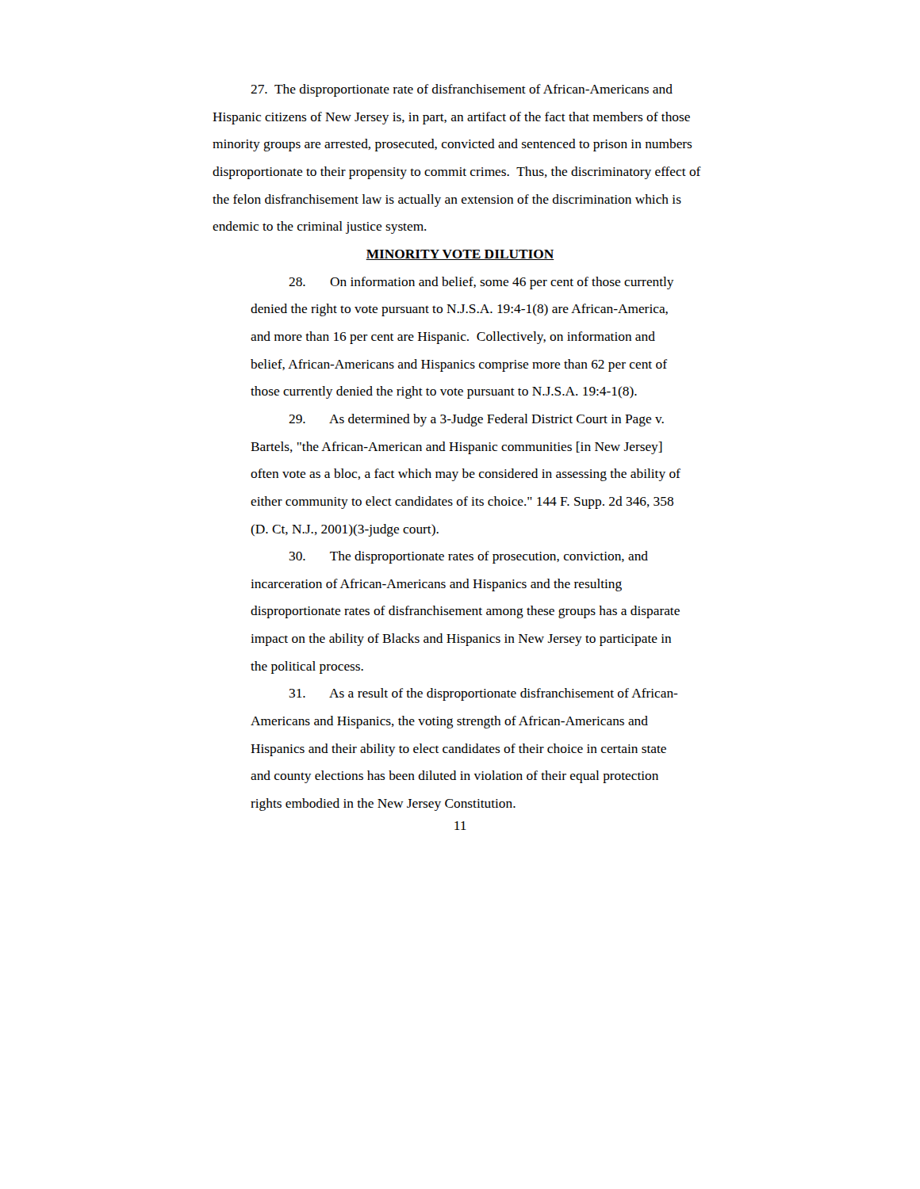27. The disproportionate rate of disfranchisement of African-Americans and Hispanic citizens of New Jersey is, in part, an artifact of the fact that members of those minority groups are arrested, prosecuted, convicted and sentenced to prison in numbers disproportionate to their propensity to commit crimes. Thus, the discriminatory effect of the felon disfranchisement law is actually an extension of the discrimination which is endemic to the criminal justice system.
MINORITY VOTE DILUTION
28. On information and belief, some 46 per cent of those currently denied the right to vote pursuant to N.J.S.A. 19:4-1(8) are African-America, and more than 16 per cent are Hispanic. Collectively, on information and belief, African-Americans and Hispanics comprise more than 62 per cent of those currently denied the right to vote pursuant to N.J.S.A. 19:4-1(8).
29. As determined by a 3-Judge Federal District Court in Page v. Bartels, "the African-American and Hispanic communities [in New Jersey] often vote as a bloc, a fact which may be considered in assessing the ability of either community to elect candidates of its choice." 144 F. Supp. 2d 346, 358 (D. Ct, N.J., 2001)(3-judge court).
30. The disproportionate rates of prosecution, conviction, and incarceration of African-Americans and Hispanics and the resulting disproportionate rates of disfranchisement among these groups has a disparate impact on the ability of Blacks and Hispanics in New Jersey to participate in the political process.
31. As a result of the disproportionate disfranchisement of African-Americans and Hispanics, the voting strength of African-Americans and Hispanics and their ability to elect candidates of their choice in certain state and county elections has been diluted in violation of their equal protection rights embodied in the New Jersey Constitution.
11